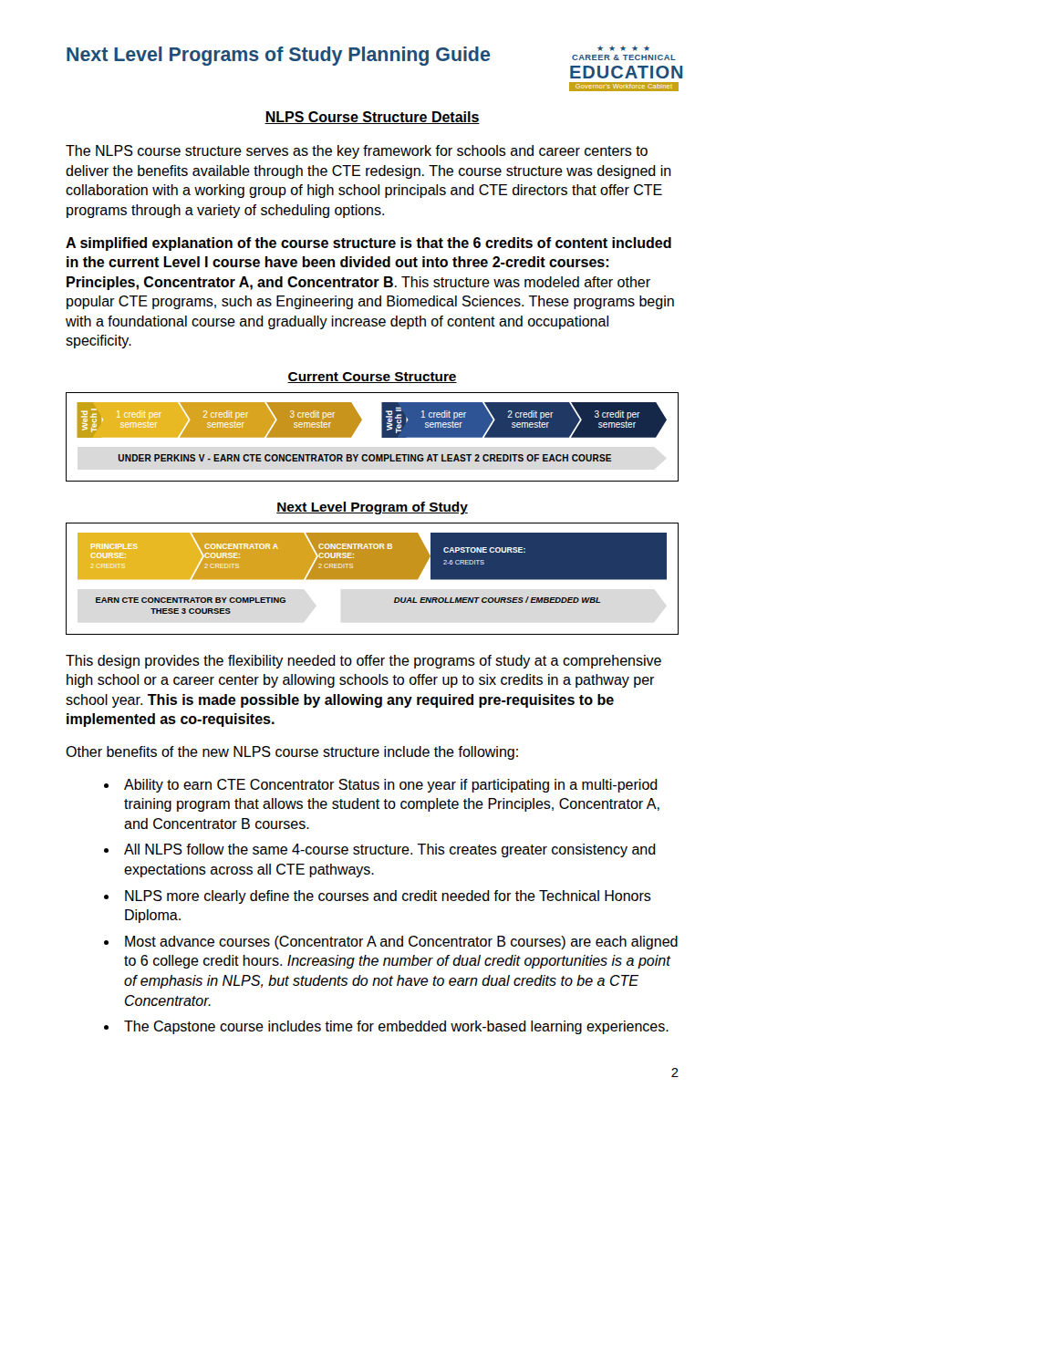Next Level Programs of Study Planning Guide
★ ★ ★ ★ ★
CAREER & TECHNICAL
EDUCATION
Governor's Workforce Cabinet
NLPS Course Structure Details
The NLPS course structure serves as the key framework for schools and career centers to deliver the benefits available through the CTE redesign. The course structure was designed in collaboration with a working group of high school principals and CTE directors that offer CTE programs through a variety of scheduling options.
A simplified explanation of the course structure is that the 6 credits of content included in the current Level I course have been divided out into three 2-credit courses: Principles, Concentrator A, and Concentrator B. This structure was modeled after other popular CTE programs, such as Engineering and Biomedical Sciences. These programs begin with a foundational course and gradually increase depth of content and occupational specificity.
Current Course Structure
Weld
Tech I
1 credit per
semester
2 credit per
semester
3 credit per
semester
Weld
Tech II
1 credit per
semester
2 credit per
semester
3 credit per
semester
UNDER PERKINS V - EARN CTE CONCENTRATOR BY COMPLETING AT LEAST 2 CREDITS OF EACH COURSE
Next Level Program of Study
PRINCIPLES
COURSE:2 CREDITS
CONCENTRATOR A
COURSE:2 CREDITS
CONCENTRATOR B
COURSE:2 CREDITS
CAPSTONE COURSE:2-6 CREDITS
EARN CTE CONCENTRATOR BY COMPLETING THESE 3 COURSES
DUAL ENROLLMENT COURSES / EMBEDDED WBL
This design provides the flexibility needed to offer the programs of study at a comprehensive high school or a career center by allowing schools to offer up to six credits in a pathway per school year. This is made possible by allowing any required pre-requisites to be implemented as co-requisites.
Other benefits of the new NLPS course structure include the following:
Ability to earn CTE Concentrator Status in one year if participating in a multi-period training program that allows the student to complete the Principles, Concentrator A, and Concentrator B courses.
All NLPS follow the same 4-course structure. This creates greater consistency and expectations across all CTE pathways.
NLPS more clearly define the courses and credit needed for the Technical Honors Diploma.
Most advance courses (Concentrator A and Concentrator B courses) are each aligned to 6 college credit hours. Increasing the number of dual credit opportunities is a point of emphasis in NLPS, but students do not have to earn dual credits to be a CTE Concentrator.
The Capstone course includes time for embedded work-based learning experiences.
2